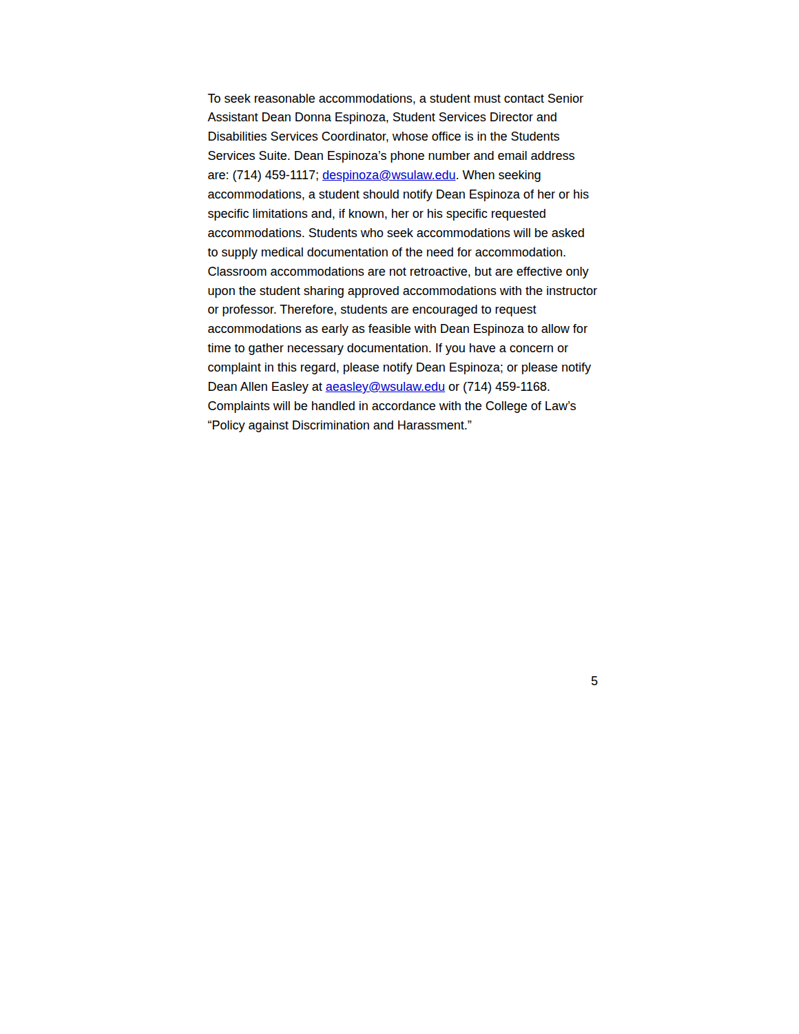To seek reasonable accommodations, a student must contact Senior Assistant Dean Donna Espinoza, Student Services Director and Disabilities Services Coordinator, whose office is in the Students Services Suite. Dean Espinoza’s phone number and email address are: (714) 459-1117; despinoza@wsulaw.edu. When seeking accommodations, a student should notify Dean Espinoza of her or his specific limitations and, if known, her or his specific requested accommodations. Students who seek accommodations will be asked to supply medical documentation of the need for accommodation. Classroom accommodations are not retroactive, but are effective only upon the student sharing approved accommodations with the instructor or professor. Therefore, students are encouraged to request accommodations as early as feasible with Dean Espinoza to allow for time to gather necessary documentation. If you have a concern or complaint in this regard, please notify Dean Espinoza; or please notify Dean Allen Easley at aeasley@wsulaw.edu or (714) 459-1168. Complaints will be handled in accordance with the College of Law’s “Policy against Discrimination and Harassment.”
5